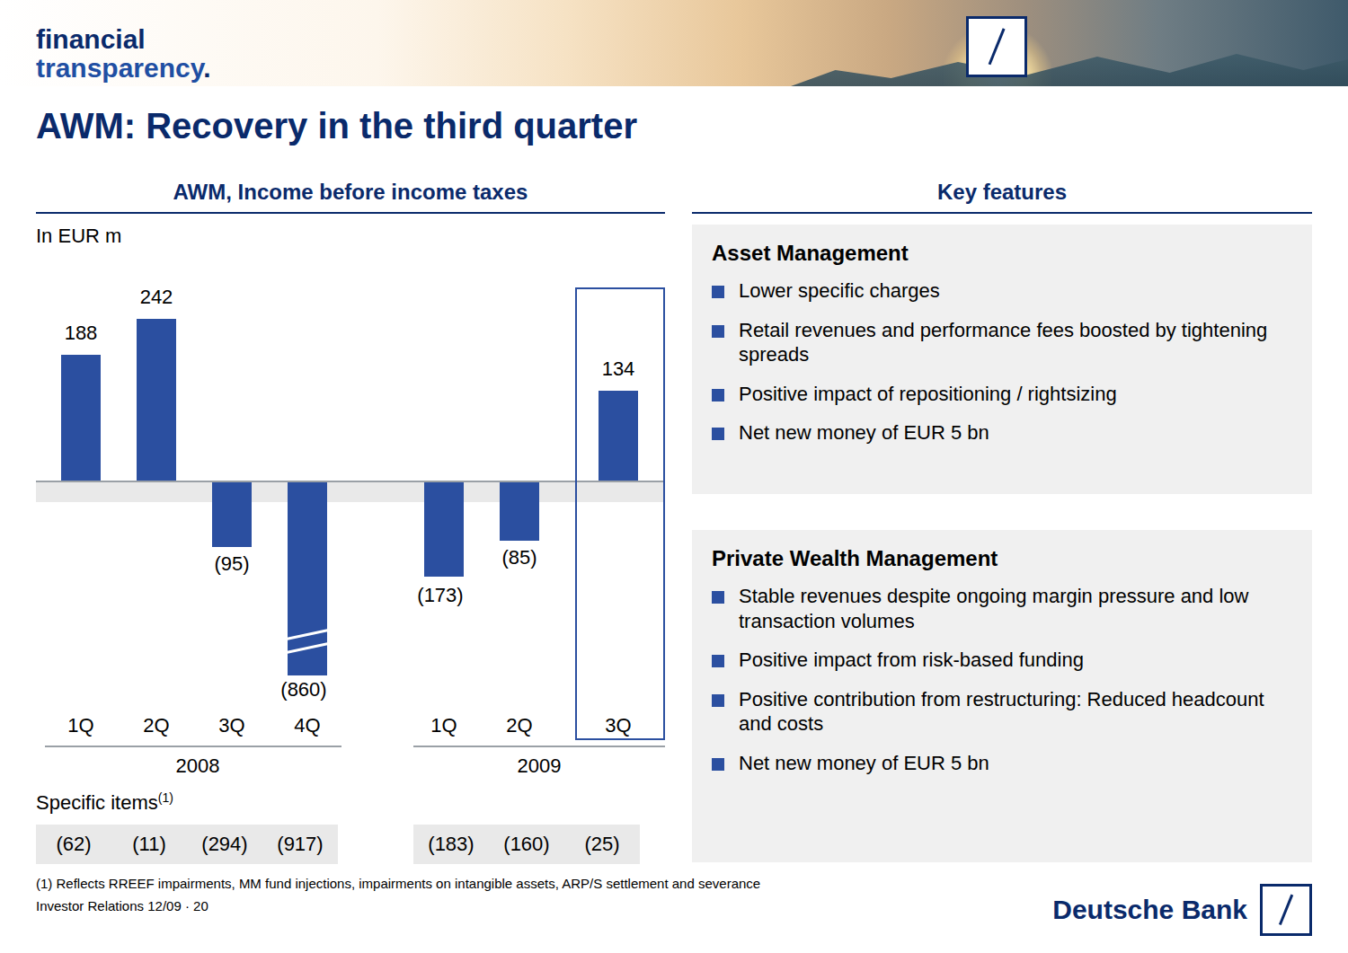financial
transparency.
AWM: Recovery in the third quarter
AWM, Income before income taxes
Key features
In EUR m
188
1Q
242
2Q
(95)
3Q
(860)
4Q
(173)
1Q
(85)
2Q
134
3Q
2008
2009
Specific items(1)
(62)
(11)
(294)
(917)
(183)
(160)
(25)
Asset Management
Lower specific charges
Retail revenues and performance fees boosted by tightening spreads
Positive impact of repositioning / rightsizing
Net new money of EUR 5 bn
Private Wealth Management
Stable revenues despite ongoing margin pressure and low transaction volumes
Positive impact from risk-based funding
Positive contribution from restructuring: Reduced headcount and costs
Net new money of EUR 5 bn
(1) Reflects RREEF impairments, MM fund injections, impairments on intangible assets, ARP/S settlement and severance
Investor Relations 12/09 · 20
Deutsche Bank